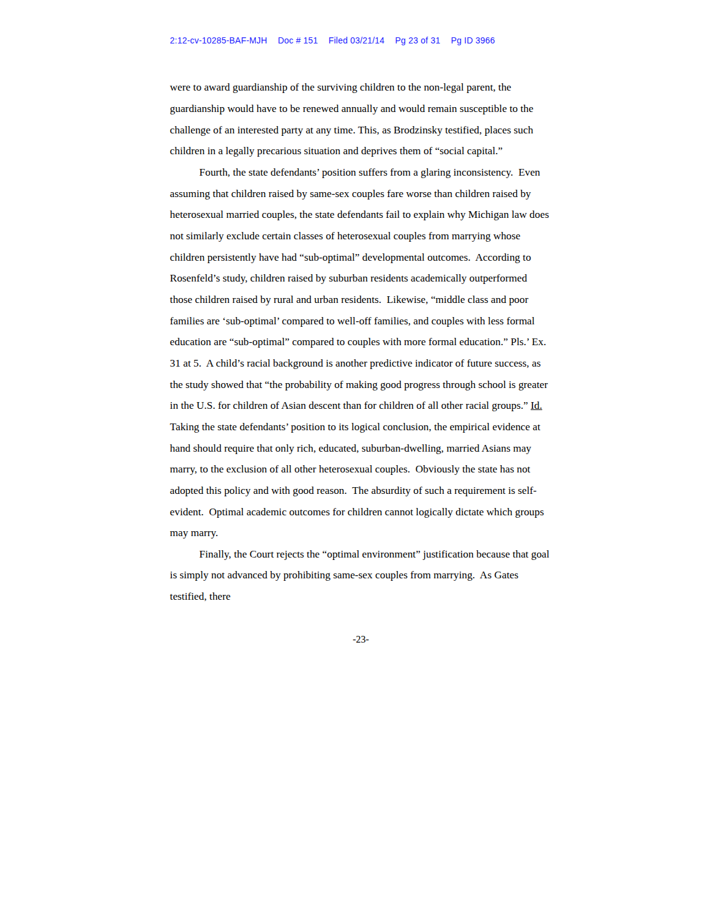2:12-cv-10285-BAF-MJH Doc # 151 Filed 03/21/14 Pg 23 of 31 Pg ID 3966
were to award guardianship of the surviving children to the non-legal parent, the guardianship would have to be renewed annually and would remain susceptible to the challenge of an interested party at any time. This, as Brodzinsky testified, places such children in a legally precarious situation and deprives them of “social capital.”
Fourth, the state defendants’ position suffers from a glaring inconsistency. Even assuming that children raised by same-sex couples fare worse than children raised by heterosexual married couples, the state defendants fail to explain why Michigan law does not similarly exclude certain classes of heterosexual couples from marrying whose children persistently have had “sub-optimal” developmental outcomes. According to Rosenfeld’s study, children raised by suburban residents academically outperformed those children raised by rural and urban residents. Likewise, “middle class and poor families are ‘sub-optimal’ compared to well-off families, and couples with less formal education are “sub-optimal” compared to couples with more formal education.” Pls.’ Ex. 31 at 5. A child’s racial background is another predictive indicator of future success, as the study showed that “the probability of making good progress through school is greater in the U.S. for children of Asian descent than for children of all other racial groups.” Id. Taking the state defendants’ position to its logical conclusion, the empirical evidence at hand should require that only rich, educated, suburban-dwelling, married Asians may marry, to the exclusion of all other heterosexual couples. Obviously the state has not adopted this policy and with good reason. The absurdity of such a requirement is self-evident. Optimal academic outcomes for children cannot logically dictate which groups may marry.
Finally, the Court rejects the “optimal environment” justification because that goal is simply not advanced by prohibiting same-sex couples from marrying. As Gates testified, there
-23-